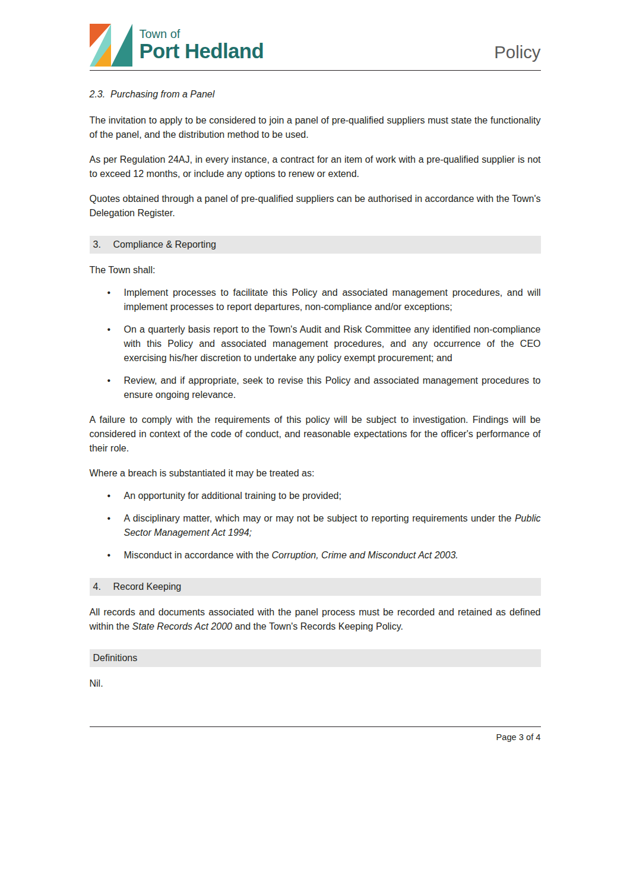Town of
Port Hedland
Policy
2.3. Purchasing from a Panel
The invitation to apply to be considered to join a panel of pre-qualified suppliers must state the functionality of the panel, and the distribution method to be used.
As per Regulation 24AJ, in every instance, a contract for an item of work with a pre-qualified supplier is not to exceed 12 months, or include any options to renew or extend.
Quotes obtained through a panel of pre-qualified suppliers can be authorised in accordance with the Town's Delegation Register.
3. Compliance & Reporting
The Town shall:
Implement processes to facilitate this Policy and associated management procedures, and will implement processes to report departures, non-compliance and/or exceptions;
On a quarterly basis report to the Town's Audit and Risk Committee any identified non-compliance with this Policy and associated management procedures, and any occurrence of the CEO exercising his/her discretion to undertake any policy exempt procurement; and
Review, and if appropriate, seek to revise this Policy and associated management procedures to ensure ongoing relevance.
A failure to comply with the requirements of this policy will be subject to investigation. Findings will be considered in context of the code of conduct, and reasonable expectations for the officer's performance of their role.
Where a breach is substantiated it may be treated as:
An opportunity for additional training to be provided;
A disciplinary matter, which may or may not be subject to reporting requirements under the Public Sector Management Act 1994;
Misconduct in accordance with the Corruption, Crime and Misconduct Act 2003.
4. Record Keeping
All records and documents associated with the panel process must be recorded and retained as defined within the State Records Act 2000 and the Town's Records Keeping Policy.
Definitions
Nil.
Page 3 of 4